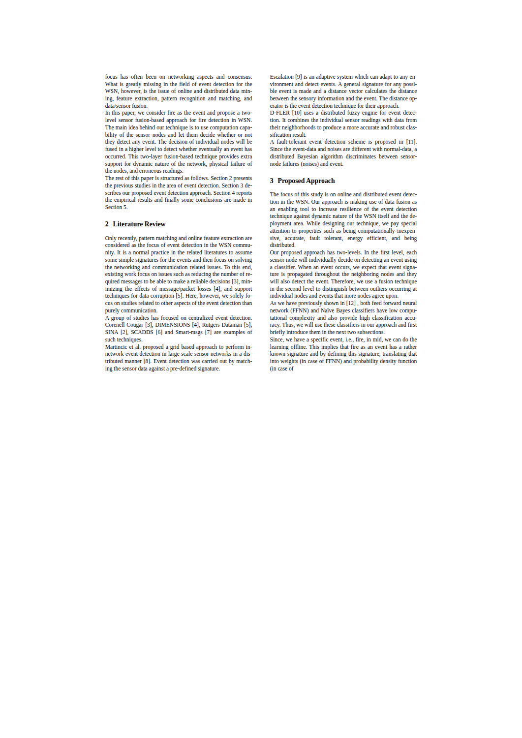focus has often been on networking aspects and consensus. What is greatly missing in the field of event detection for the WSN, however, is the issue of online and distributed data mining, feature extraction, pattern recognition and matching, and data/sensor fusion.
In this paper, we consider fire as the event and propose a two-level sensor fusion-based approach for fire detection in WSN. The main idea behind our technique is to use computation capability of the sensor nodes and let them decide whether or not they detect any event. The decision of individual nodes will be fused in a higher level to detect whether eventually an event has occurred. This two-layer fusion-based technique provides extra support for dynamic nature of the network, physical failure of the nodes, and erroneous readings.
The rest of this paper is structured as follows. Section 2 presents the previous studies in the area of event detection. Section 3 describes our proposed event detection approach. Section 4 reports the empirical results and finally some conclusions are made in Section 5.
2 Literature Review
Only recently, pattern matching and online feature extraction are considered as the focus of event detection in the WSN community. It is a normal practice in the related literatures to assume some simple signatures for the events and then focus on solving the networking and communication related issues. To this end, existing work focus on issues such as reducing the number of required messages to be able to make a reliable decisions [3], minimizing the effects of message/packet losses [4], and support techniques for data corruption [5]. Here, however, we solely focus on studies related to other aspects of the event detection than purely communication.
A group of studies has focused on centralized event detection. Corenell Cougar [3], DIMENSIONS [4], Rutgers Dataman [5], SINA [2], SCADDS [6] and Smart-msgs [7] are examples of such techniques.
Martincic et al. proposed a grid based approach to perform in-network event detection in large scale sensor networks in a distributed manner [8]. Event detection was carried out by matching the sensor data against a pre-defined signature.
Escalation [9] is an adaptive system which can adapt to any environment and detect events. A general signature for any possible event is made and a distance vector calculates the distance between the sensory information and the event. The distance operator is the event detection technique for their approach.
D-FLER [10] uses a distributed fuzzy engine for event detection. It combines the individual sensor readings with data from their neighborhoods to produce a more accurate and robust classification result.
A fault-tolerant event detection scheme is proposed in [11]. Since the event-data and noises are different with normal-data, a distributed Bayesian algorithm discriminates between sensor-node failures (noises) and event.
3 Proposed Approach
The focus of this study is on online and distributed event detection in the WSN. Our approach is making use of data fusion as an enabling tool to increase resilience of the event detection technique against dynamic nature of the WSN itself and the deployment area. While designing our technique, we pay special attention to properties such as being computationally inexpensive, accurate, fault tolerant, energy efficient, and being distributed.
Our proposed approach has two-levels. In the first level, each sensor node will individually decide on detecting an event using a classifier. When an event occurs, we expect that event signature is propagated throughout the neighboring nodes and they will also detect the event. Therefore, we use a fusion technique in the second level to distinguish between outliers occurring at individual nodes and events that more nodes agree upon.
As we have previously shown in [12] , both feed forward neural network (FFNN) and Naïve Bayes classifiers have low computational complexity and also provide high classification accuracy. Thus, we will use these classifiers in our approach and first briefly introduce them in the next two subsections.
Since, we have a specific event, i.e., fire, in mid, we can do the learning offline. This implies that fire as an event has a rather known signature and by defining this signature, translating that into weights (in case of FFNN) and probability density function (in case of